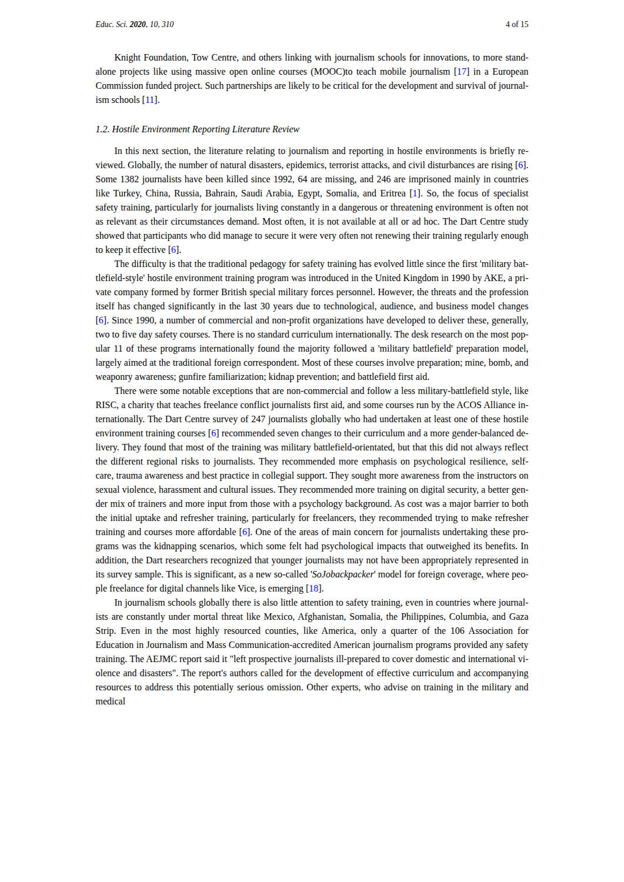Educ. Sci. 2020, 10, 310 4 of 15
Knight Foundation, Tow Centre, and others linking with journalism schools for innovations, to more standalone projects like using massive open online courses (MOOC)to teach mobile journalism [17] in a European Commission funded project. Such partnerships are likely to be critical for the development and survival of journalism schools [11].
1.2. Hostile Environment Reporting Literature Review
In this next section, the literature relating to journalism and reporting in hostile environments is briefly reviewed. Globally, the number of natural disasters, epidemics, terrorist attacks, and civil disturbances are rising [6]. Some 1382 journalists have been killed since 1992, 64 are missing, and 246 are imprisoned mainly in countries like Turkey, China, Russia, Bahrain, Saudi Arabia, Egypt, Somalia, and Eritrea [1]. So, the focus of specialist safety training, particularly for journalists living constantly in a dangerous or threatening environment is often not as relevant as their circumstances demand. Most often, it is not available at all or ad hoc. The Dart Centre study showed that participants who did manage to secure it were very often not renewing their training regularly enough to keep it effective [6].
The difficulty is that the traditional pedagogy for safety training has evolved little since the first 'military battlefield-style' hostile environment training program was introduced in the United Kingdom in 1990 by AKE, a private company formed by former British special military forces personnel. However, the threats and the profession itself has changed significantly in the last 30 years due to technological, audience, and business model changes [6]. Since 1990, a number of commercial and non-profit organizations have developed to deliver these, generally, two to five day safety courses. There is no standard curriculum internationally. The desk research on the most popular 11 of these programs internationally found the majority followed a 'military battlefield' preparation model, largely aimed at the traditional foreign correspondent. Most of these courses involve preparation; mine, bomb, and weaponry awareness; gunfire familiarization; kidnap prevention; and battlefield first aid.
There were some notable exceptions that are non-commercial and follow a less military-battlefield style, like RISC, a charity that teaches freelance conflict journalists first aid, and some courses run by the ACOS Alliance internationally. The Dart Centre survey of 247 journalists globally who had undertaken at least one of these hostile environment training courses [6] recommended seven changes to their curriculum and a more gender-balanced delivery. They found that most of the training was military battlefield-orientated, but that this did not always reflect the different regional risks to journalists. They recommended more emphasis on psychological resilience, self-care, trauma awareness and best practice in collegial support. They sought more awareness from the instructors on sexual violence, harassment and cultural issues. They recommended more training on digital security, a better gender mix of trainers and more input from those with a psychology background. As cost was a major barrier to both the initial uptake and refresher training, particularly for freelancers, they recommended trying to make refresher training and courses more affordable [6]. One of the areas of main concern for journalists undertaking these programs was the kidnapping scenarios, which some felt had psychological impacts that outweighed its benefits. In addition, the Dart researchers recognized that younger journalists may not have been appropriately represented in its survey sample. This is significant, as a new so-called 'SoJobackpacker' model for foreign coverage, where people freelance for digital channels like Vice, is emerging [18].
In journalism schools globally there is also little attention to safety training, even in countries where journalists are constantly under mortal threat like Mexico, Afghanistan, Somalia, the Philippines, Columbia, and Gaza Strip. Even in the most highly resourced counties, like America, only a quarter of the 106 Association for Education in Journalism and Mass Communication-accredited American journalism programs provided any safety training. The AEJMC report said it "left prospective journalists ill-prepared to cover domestic and international violence and disasters". The report's authors called for the development of effective curriculum and accompanying resources to address this potentially serious omission. Other experts, who advise on training in the military and medical